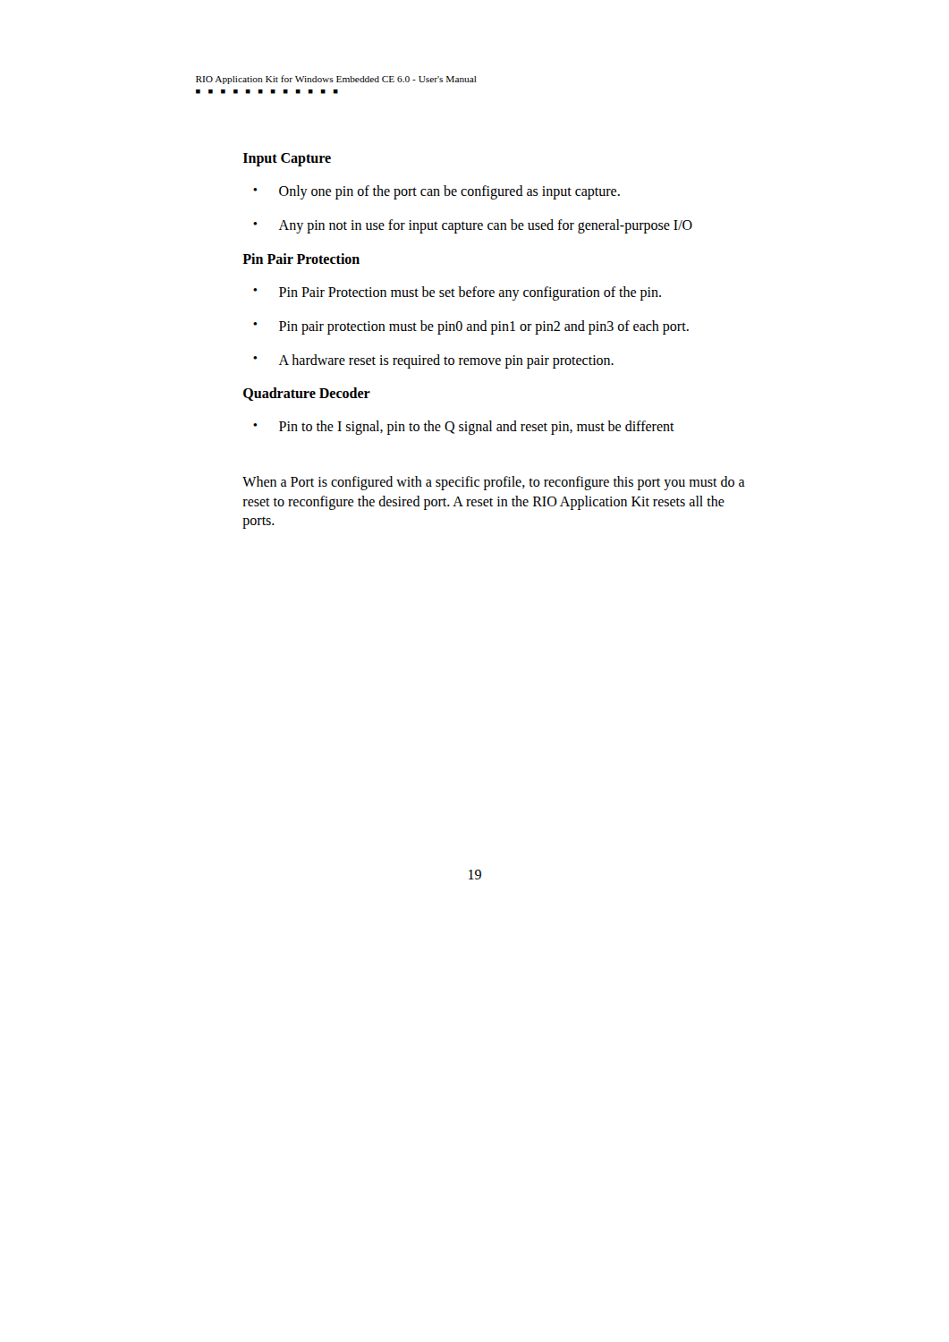RIO Application Kit for Windows Embedded CE 6.0 - User's Manual
■ ■ ■ ■ ■ ■ ■ ■ ■ ■ ■ ■
Input Capture
Only one pin of the port can be configured as input capture.
Any pin not in use for input capture can be used for general-purpose I/O
Pin Pair Protection
Pin Pair Protection must be set before any configuration of the pin.
Pin pair protection must be pin0 and pin1 or pin2 and pin3 of each port.
A hardware reset is required to remove pin pair protection.
Quadrature Decoder
Pin to the I signal, pin to the Q signal and reset pin, must be different
When a Port is configured with a specific profile, to reconfigure this port you must do a reset to reconfigure the desired port. A reset in the RIO Application Kit resets all the ports.
19